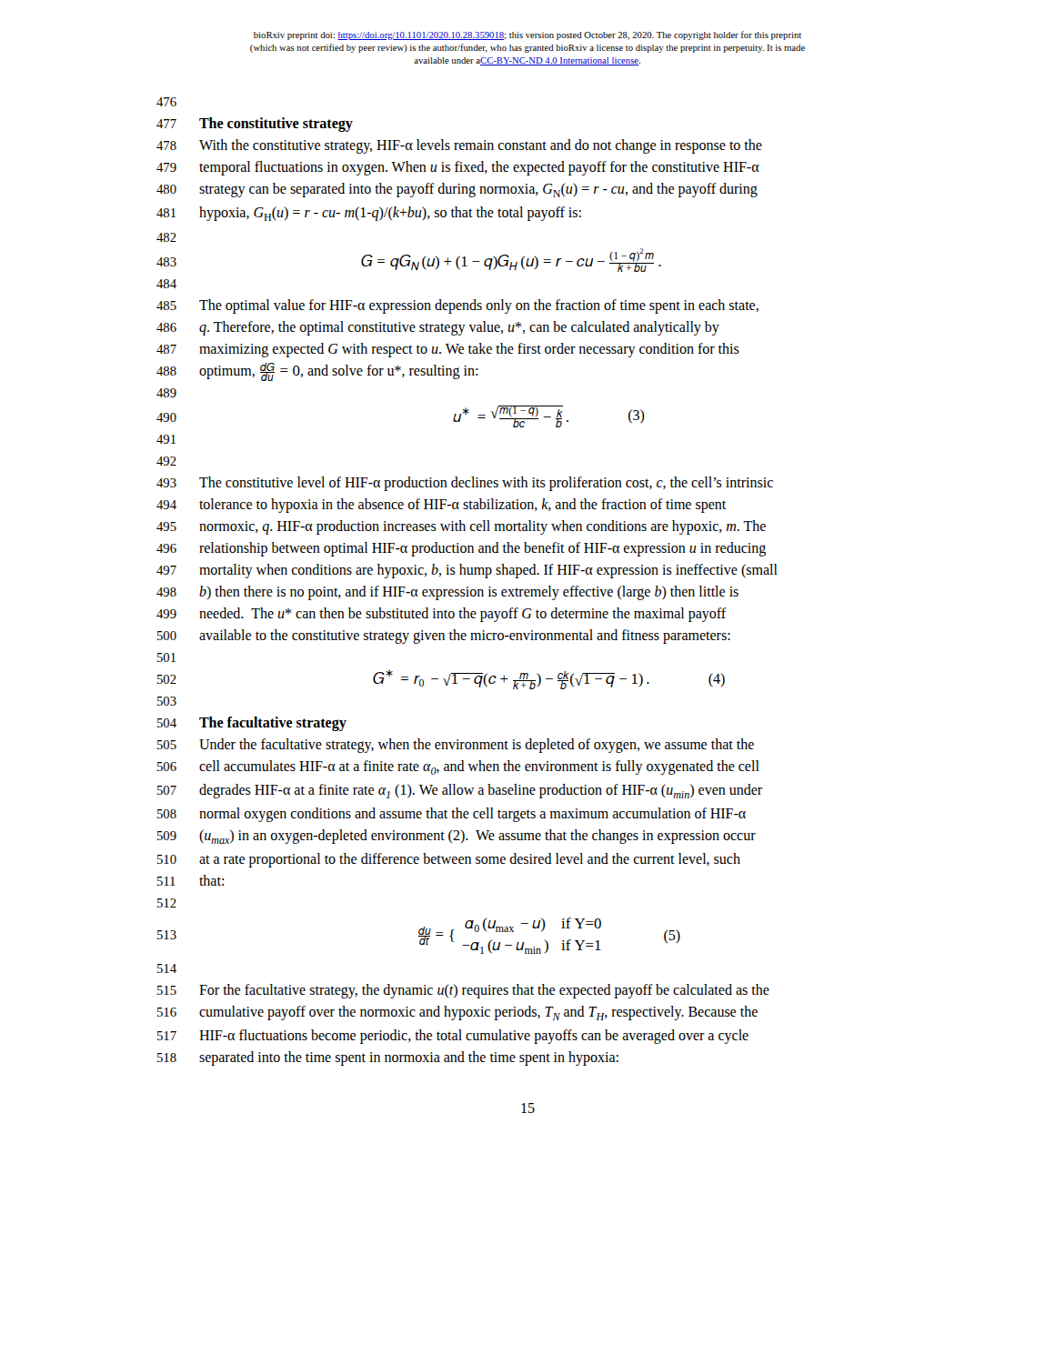bioRxiv preprint doi: https://doi.org/10.1101/2020.10.28.359018; this version posted October 28, 2020. The copyright holder for this preprint
(which was not certified by peer review) is the author/funder, who has granted bioRxiv a license to display the preprint in perpetuity. It is made
available under aCC-BY-NC-ND 4.0 International license.
476
477
The constitutive strategy
478 With the constitutive strategy, HIF-α levels remain constant and do not change in response to the
479 temporal fluctuations in oxygen. When u is fixed, the expected payoff for the constitutive HIF-α
480 strategy can be separated into the payoff during normoxia, GN(u) = r - cu, and the payoff during
481 hypoxia, GH(u) = r - cu- m(1-q)/(k+bu), so that the total payoff is:
482
483
G=qGN(u) +(1−q) GH(u) =r−cu− (1−q)2m k+bu .
484
485 The optimal value for HIF-α expression depends only on the fraction of time spent in each state,
486 q. Therefore, the optimal constitutive strategy value, u*, can be calculated analytically by
487 maximizing expected G with respect to u. We take the first order necessary condition for this
488 optimum, dGdu=0, and solve for u*, resulting in:
489
490
u∗= m(1−q)bc − kb . (3)
491
492
493 The constitutive level of HIF-α production declines with its proliferation cost, c, the cell’s intrinsic
494 tolerance to hypoxia in the absence of HIF-α stabilization, k, and the fraction of time spent
495 normoxic, q. HIF-α production increases with cell mortality when conditions are hypoxic, m. The
496 relationship between optimal HIF-α production and the benefit of HIF-α expression u in reducing
497 mortality when conditions are hypoxic, b, is hump shaped. If HIF-α expression is ineffective (small
498 b) then there is no point, and if HIF-α expression is extremely effective (large b) then little is
499 needed. The u* can then be substituted into the payoff G to determine the maximal payoff
500 available to the constitutive strategy given the micro-environmental and fitness parameters:
501
502
G∗= r0− 1−q ( c+ mk+b ) − ckb ( 1−q −1 ) . (4)
503
504
The facultative strategy
505 Under the facultative strategy, when the environment is depleted of oxygen, we assume that the
506 cell accumulates HIF-α at a finite rate α0, and when the environment is fully oxygenated the cell
507 degrades HIF-α at a finite rate α1 (1). We allow a baseline production of HIF-α (umin) even under
508 normal oxygen conditions and assume that the cell targets a maximum accumulation of HIF-α
509(umax) in an oxygen-depleted environment (2). We assume that the changes in expression occur
510 at a rate proportional to the difference between some desired level and the current level, such
511 that:
512
513
dudt = { α0(umax−u) if Y=0 −α1(u−umin) if Y=1 (5)
514
515 For the facultative strategy, the dynamic u(t) requires that the expected payoff be calculated as the
516 cumulative payoff over the normoxic and hypoxic periods, TN and TH, respectively. Because the
517 HIF-α fluctuations become periodic, the total cumulative payoffs can be averaged over a cycle
518 separated into the time spent in normoxia and the time spent in hypoxia:
15